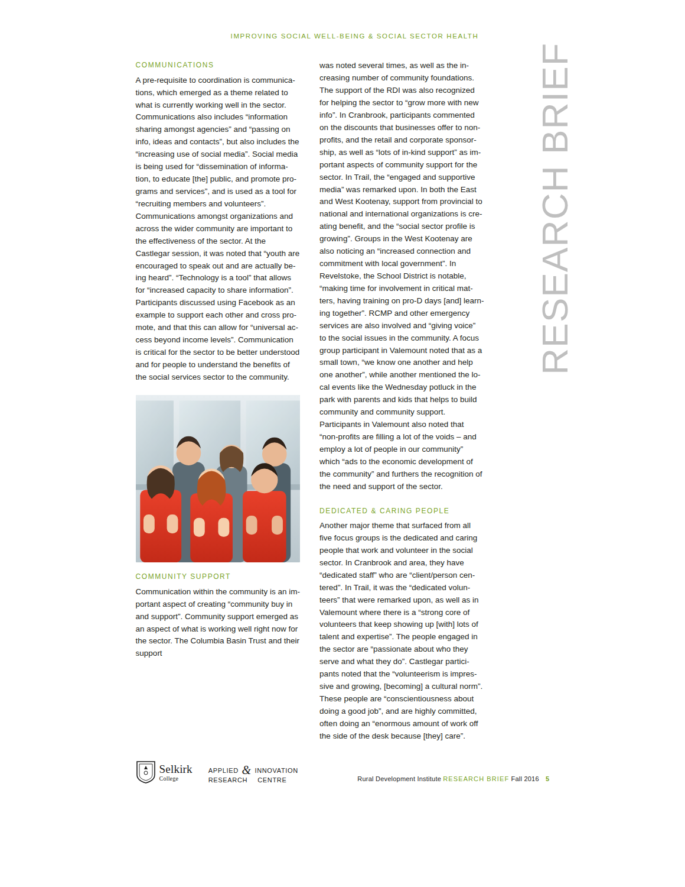RESEARCH BRIEF
Improving Social Well-Being & Social Sector Health
Communications
A pre-requisite to coordination is communications, which emerged as a theme related to what is currently working well in the sector. Communications also includes “information sharing amongst agencies” and “passing on info, ideas and contacts”, but also includes the “increasing use of social media”. Social media is being used for “dissemination of information, to educate [the] public, and promote programs and services”, and is used as a tool for “recruiting members and volunteers”. Communications amongst organizations and across the wider community are important to the effectiveness of the sector. At the Castlegar session, it was noted that “youth are encouraged to speak out and are actually being heard”. “Technology is a tool” that allows for “increased capacity to share information”. Participants discussed using Facebook as an example to support each other and cross promote, and that this can allow for “universal access beyond income levels”. Communication is critical for the sector to be better understood and for people to understand the benefits of the social services sector to the community.
Community Support
Communication within the community is an important aspect of creating “community buy in and support”. Community support emerged as an aspect of what is working well right now for the sector. The Columbia Basin Trust and their support
was noted several times, as well as the increasing number of community foundations. The support of the RDI was also recognized for helping the sector to “grow more with new info”. In Cranbrook, participants commented on the discounts that businesses offer to non-profits, and the retail and corporate sponsorship, as well as “lots of in-kind support” as important aspects of community support for the sector. In Trail, the “engaged and supportive media” was remarked upon. In both the East and West Kootenay, support from provincial to national and international organizations is creating benefit, and the “social sector profile is growing”. Groups in the West Kootenay are also noticing an “increased connection and commitment with local government”. In Revelstoke, the School District is notable, “making time for involvement in critical matters, having training on pro-D days [and] learning together”. RCMP and other emergency services are also involved and “giving voice” to the social issues in the community. A focus group participant in Valemount noted that as a small town, “we know one another and help one another”, while another mentioned the local events like the Wednesday potluck in the park with parents and kids that helps to build community and community support. Participants in Valemount also noted that “non-profits are filling a lot of the voids – and employ a lot of people in our community” which “ads to the economic development of the community” and furthers the recognition of the need and support of the sector.
Dedicated & Caring People
Another major theme that surfaced from all five focus groups is the dedicated and caring people that work and volunteer in the social sector. In Cranbrook and area, they have “dedicated staff” who are “client/person centered”. In Trail, it was the “dedicated volunteers” that were remarked upon, as well as in Valemount where there is a “strong core of volunteers that keep showing up [with] lots of talent and expertise”. The people engaged in the sector are “passionate about who they serve and what they do”. Castlegar participants noted that the “volunteerism is impressive and growing, [becoming] a cultural norm”. These people are “conscientiousness about doing a good job”, and are highly committed, often doing an “enormous amount of work off the side of the desk because [they] care”.
SelkirkCollege
Applied & Innovation
Research Centre
Rural Development Institute RESEARCH BRIEF Fall 2016 5